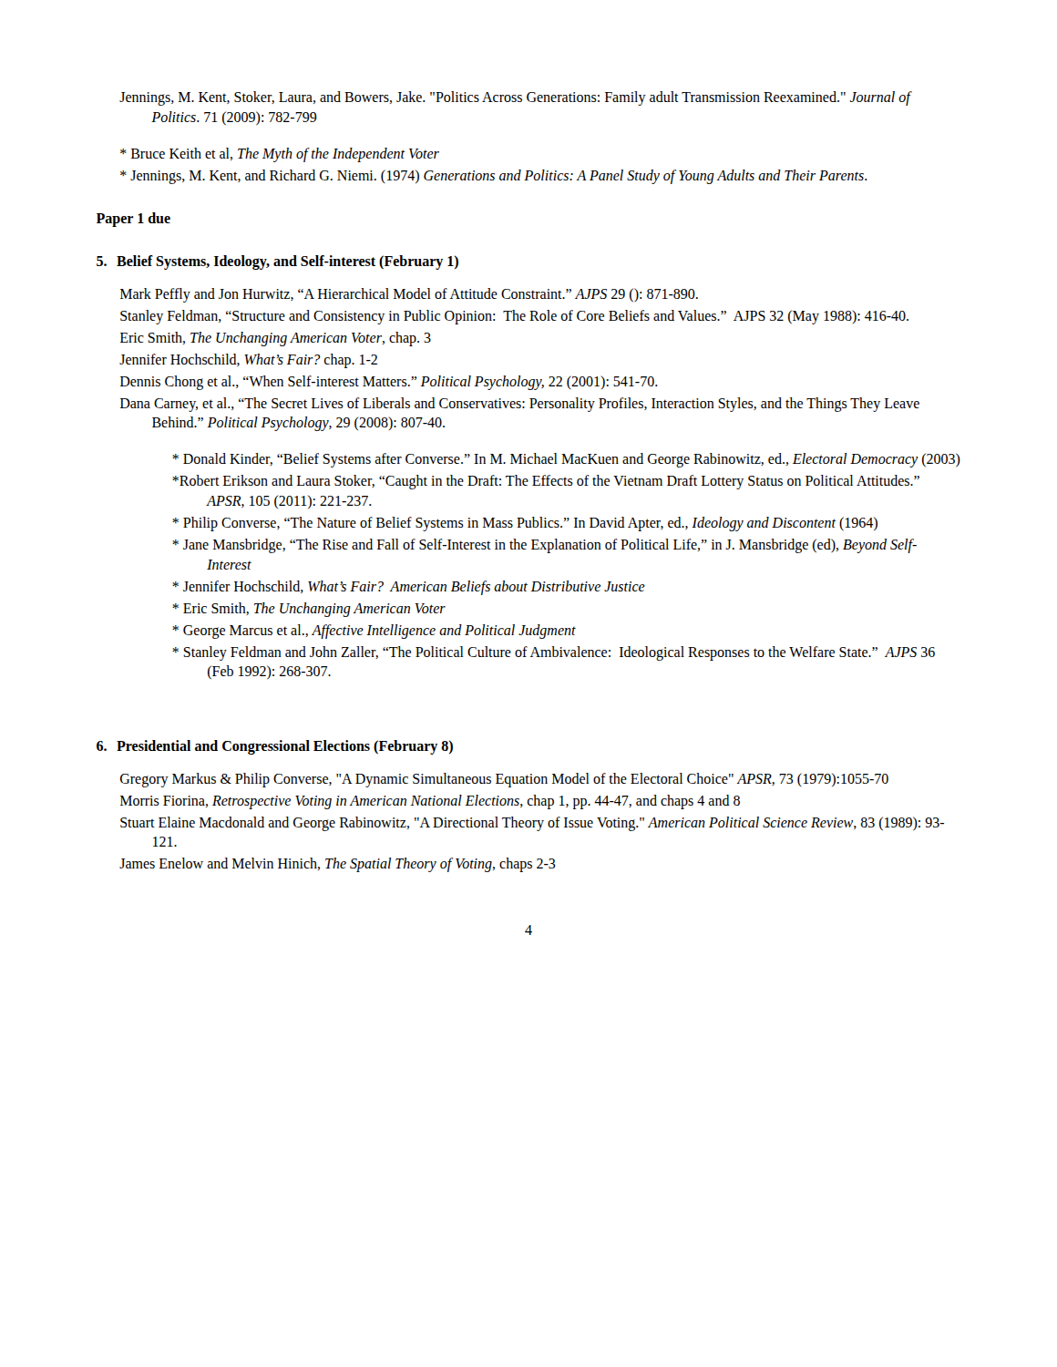Jennings, M. Kent, Stoker, Laura, and Bowers, Jake. "Politics Across Generations: Family adult Transmission Reexamined." Journal of Politics. 71 (2009): 782-799
* Bruce Keith et al, The Myth of the Independent Voter
* Jennings, M. Kent, and Richard G. Niemi. (1974) Generations and Politics: A Panel Study of Young Adults and Their Parents.
Paper 1 due
5. Belief Systems, Ideology, and Self-interest (February 1)
Mark Peffly and Jon Hurwitz, “A Hierarchical Model of Attitude Constraint.” AJPS 29 (): 871-890.
Stanley Feldman, “Structure and Consistency in Public Opinion: The Role of Core Beliefs and Values.” AJPS 32 (May 1988): 416-40.
Eric Smith, The Unchanging American Voter, chap. 3
Jennifer Hochschild, What’s Fair? chap. 1-2
Dennis Chong et al., “When Self-interest Matters.” Political Psychology, 22 (2001): 541-70.
Dana Carney, et al., “The Secret Lives of Liberals and Conservatives: Personality Profiles, Interaction Styles, and the Things They Leave Behind.” Political Psychology, 29 (2008): 807-40.
* Donald Kinder, “Belief Systems after Converse.” In M. Michael MacKuen and George Rabinowitz, ed., Electoral Democracy (2003)
*Robert Erikson and Laura Stoker, “Caught in the Draft: The Effects of the Vietnam Draft Lottery Status on Political Attitudes.” APSR, 105 (2011): 221-237.
* Philip Converse, “The Nature of Belief Systems in Mass Publics.” In David Apter, ed., Ideology and Discontent (1964)
* Jane Mansbridge, “The Rise and Fall of Self-Interest in the Explanation of Political Life,” in J. Mansbridge (ed), Beyond Self-Interest
* Jennifer Hochschild, What’s Fair? American Beliefs about Distributive Justice
* Eric Smith, The Unchanging American Voter
* George Marcus et al., Affective Intelligence and Political Judgment
* Stanley Feldman and John Zaller, “The Political Culture of Ambivalence: Ideological Responses to the Welfare State.” AJPS 36 (Feb 1992): 268-307.
6. Presidential and Congressional Elections (February 8)
Gregory Markus & Philip Converse, "A Dynamic Simultaneous Equation Model of the Electoral Choice" APSR, 73 (1979):1055-70
Morris Fiorina, Retrospective Voting in American National Elections, chap 1, pp. 44-47, and chaps 4 and 8
Stuart Elaine Macdonald and George Rabinowitz, "A Directional Theory of Issue Voting." American Political Science Review, 83 (1989): 93-121.
James Enelow and Melvin Hinich, The Spatial Theory of Voting, chaps 2-3
4